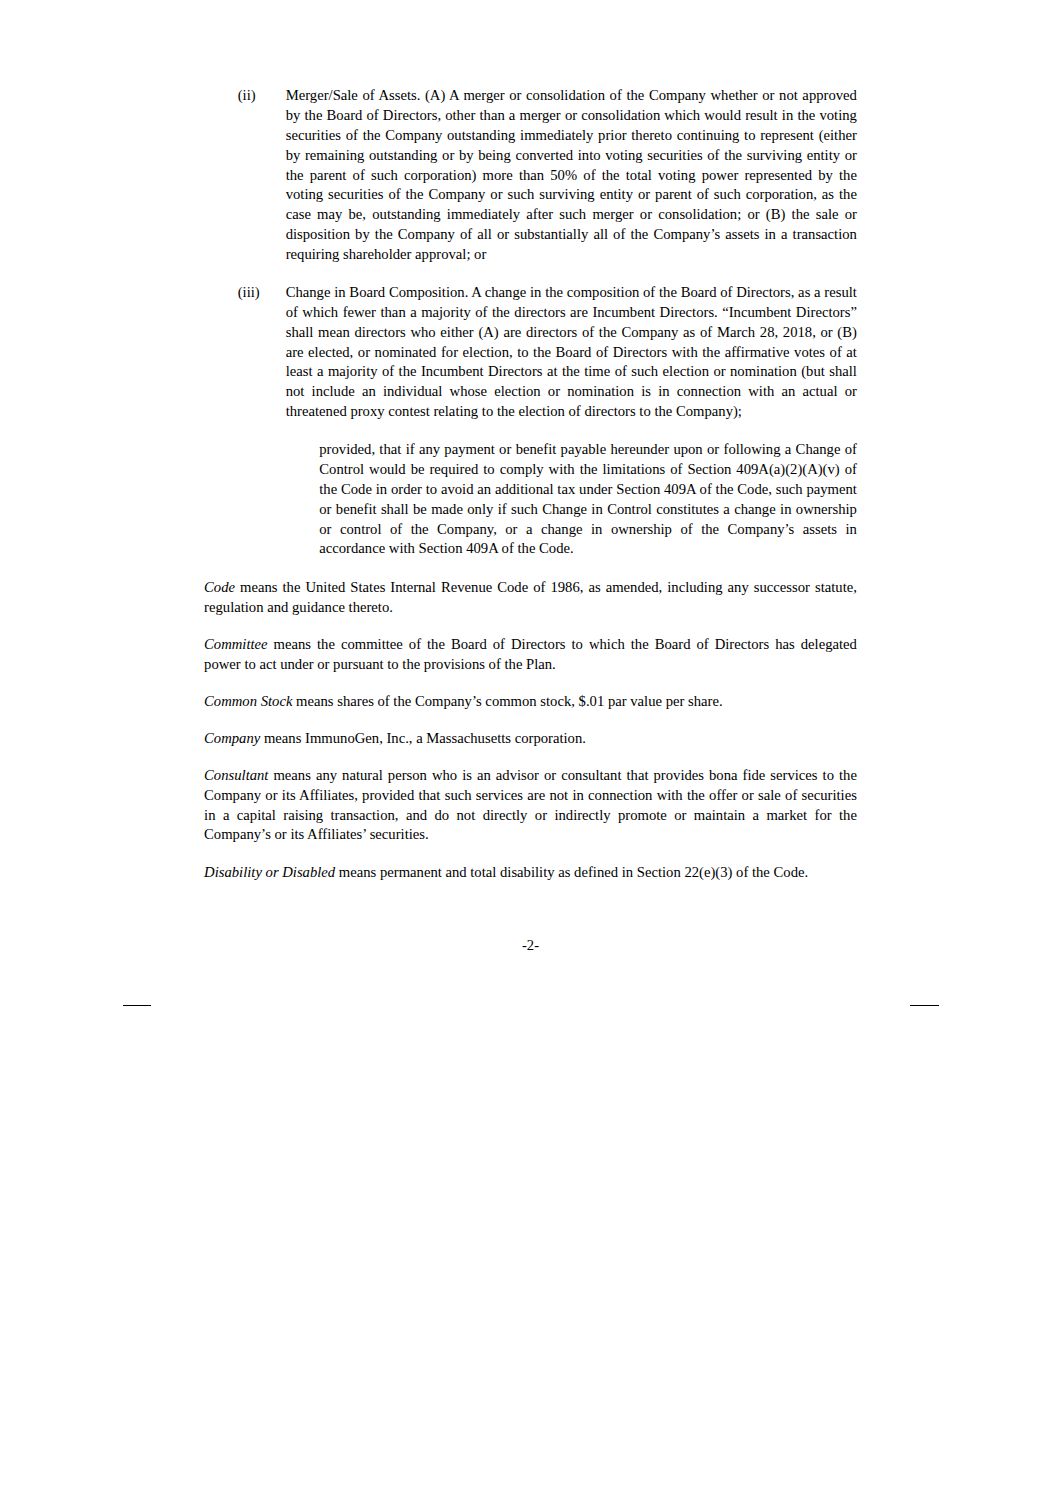(ii)
Merger/Sale of Assets. (A) A merger or consolidation of the Company whether or not approved by the Board of Directors, other than a merger or consolidation which would result in the voting securities of the Company outstanding immediately prior thereto continuing to represent (either by remaining outstanding or by being converted into voting securities of the surviving entity or the parent of such corporation) more than 50% of the total voting power represented by the voting securities of the Company or such surviving entity or parent of such corporation, as the case may be, outstanding immediately after such merger or consolidation; or (B) the sale or disposition by the Company of all or substantially all of the Company’s assets in a transaction requiring shareholder approval; or
(iii)
Change in Board Composition. A change in the composition of the Board of Directors, as a result of which fewer than a majority of the directors are Incumbent Directors. “Incumbent Directors” shall mean directors who either (A) are directors of the Company as of March 28, 2018, or (B) are elected, or nominated for election, to the Board of Directors with the affirmative votes of at least a majority of the Incumbent Directors at the time of such election or nomination (but shall not include an individual whose election or nomination is in connection with an actual or threatened proxy contest relating to the election of directors to the Company);
provided, that if any payment or benefit payable hereunder upon or following a Change of Control would be required to comply with the limitations of Section 409A(a)(2)(A)(v) of the Code in order to avoid an additional tax under Section 409A of the Code, such payment or benefit shall be made only if such Change in Control constitutes a change in ownership or control of the Company, or a change in ownership of the Company’s assets in accordance with Section 409A of the Code.
Code means the United States Internal Revenue Code of 1986, as amended, including any successor statute, regulation and guidance thereto.
Committee means the committee of the Board of Directors to which the Board of Directors has delegated power to act under or pursuant to the provisions of the Plan.
Common Stock means shares of the Company’s common stock, $.01 par value per share.
Company means ImmunoGen, Inc., a Massachusetts corporation.
Consultant means any natural person who is an advisor or consultant that provides bona fide services to the Company or its Affiliates, provided that such services are not in connection with the offer or sale of securities in a capital raising transaction, and do not directly or indirectly promote or maintain a market for the Company’s or its Affiliates’ securities.
Disability or Disabled means permanent and total disability as defined in Section 22(e)(3) of the Code.
-2-